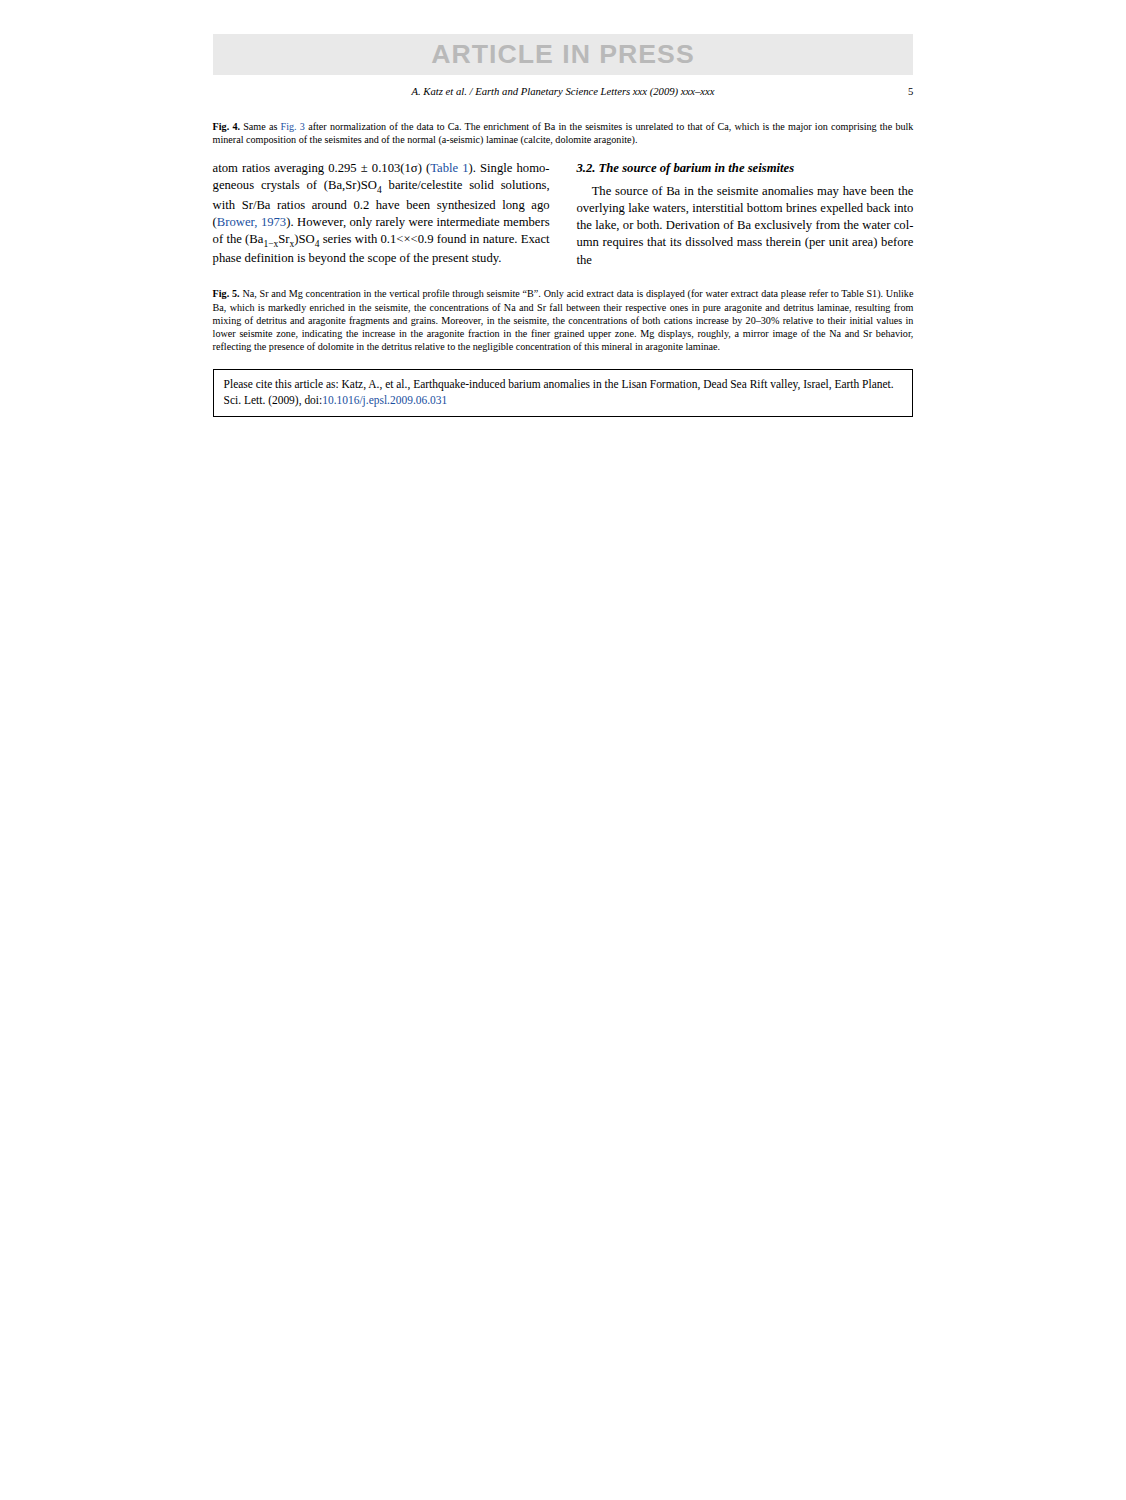ARTICLE IN PRESS
A. Katz et al. / Earth and Planetary Science Letters xxx (2009) xxx–xxx 5
Fig. 4. Same as Fig. 3 after normalization of the data to Ca. The enrichment of Ba in the seismites is unrelated to that of Ca, which is the major ion comprising the bulk mineral composition of the seismites and of the normal (a-seismic) laminae (calcite, dolomite aragonite).
atom ratios averaging 0.295 ± 0.103(1σ) (Table 1). Single homogeneous crystals of (Ba,Sr)SO4 barite/celestite solid solutions, with Sr/Ba ratios around 0.2 have been synthesized long ago (Brower, 1973). However, only rarely were intermediate members of the (Ba1−xSrx)SO4 series with 0.1<×<0.9 found in nature. Exact phase definition is beyond the scope of the present study.
3.2. The source of barium in the seismites
The source of Ba in the seismite anomalies may have been the overlying lake waters, interstitial bottom brines expelled back into the lake, or both. Derivation of Ba exclusively from the water column requires that its dissolved mass therein (per unit area) before the
Fig. 5. Na, Sr and Mg concentration in the vertical profile through seismite “B”. Only acid extract data is displayed (for water extract data please refer to Table S1). Unlike Ba, which is markedly enriched in the seismite, the concentrations of Na and Sr fall between their respective ones in pure aragonite and detritus laminae, resulting from mixing of detritus and aragonite fragments and grains. Moreover, in the seismite, the concentrations of both cations increase by 20–30% relative to their initial values in lower seismite zone, indicating the increase in the aragonite fraction in the finer grained upper zone. Mg displays, roughly, a mirror image of the Na and Sr behavior, reflecting the presence of dolomite in the detritus relative to the negligible concentration of this mineral in aragonite laminae.
Please cite this article as: Katz, A., et al., Earthquake-induced barium anomalies in the Lisan Formation, Dead Sea Rift valley, Israel, Earth Planet. Sci. Lett. (2009), doi:10.1016/j.epsl.2009.06.031